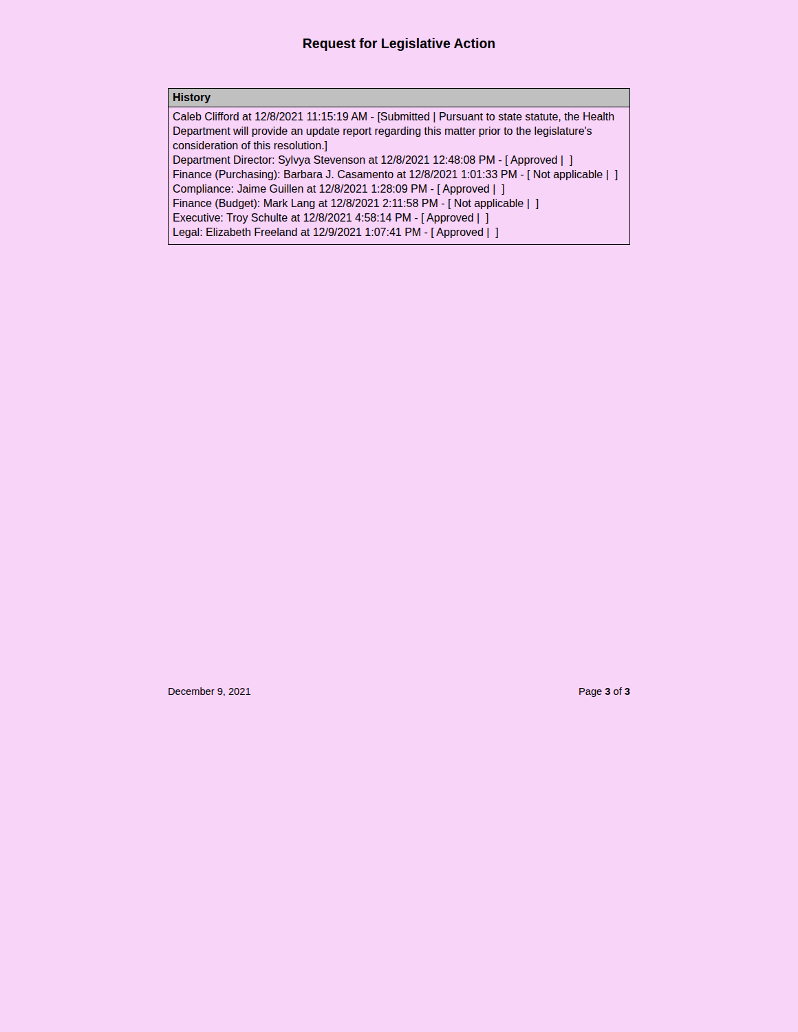Request for Legislative Action
| History |
| --- |
| Caleb Clifford at 12/8/2021 11:15:19 AM - [Submitted / Pursuant to state statute, the Health Department will provide an update report regarding this matter prior to the legislature's consideration of this resolution.] Department Director: Sylvya Stevenson at 12/8/2021 12:48:08 PM - [ Approved / ] Finance (Purchasing): Barbara J. Casamento at 12/8/2021 1:01:33 PM - [ Not applicable / ] Compliance: Jaime Guillen at 12/8/2021 1:28:09 PM - [ Approved / ] Finance (Budget): Mark Lang at 12/8/2021 2:11:58 PM - [ Not applicable / ] Executive: Troy Schulte at 12/8/2021 4:58:14 PM - [ Approved / ] Legal: Elizabeth Freeland at 12/9/2021 1:07:41 PM - [ Approved / ] |
December 9, 2021
Page 3 of 3